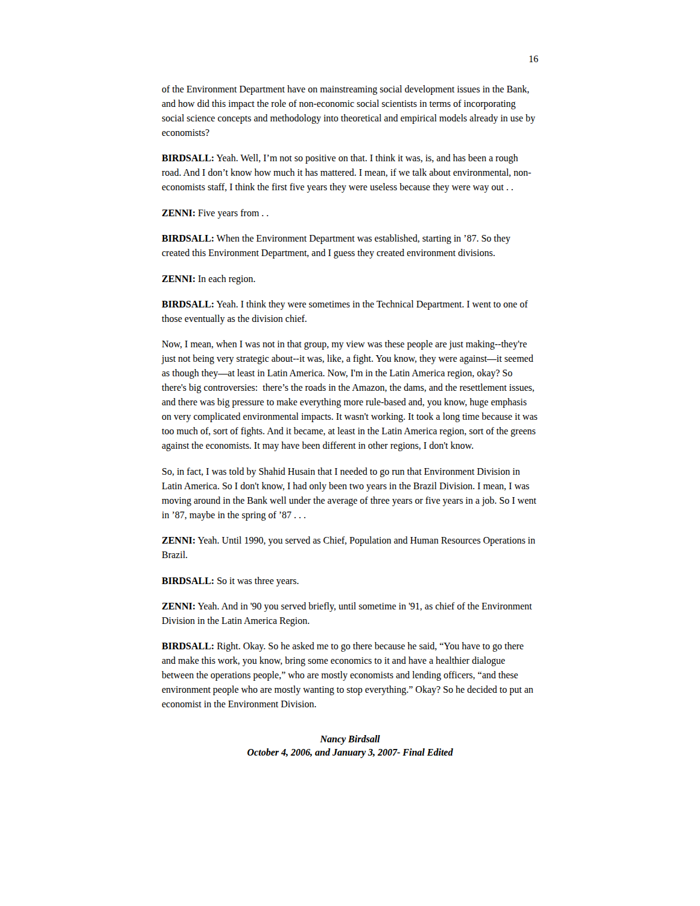16
of the Environment Department have on mainstreaming social development issues in the Bank, and how did this impact the role of non-economic social scientists in terms of incorporating social science concepts and methodology into theoretical and empirical models already in use by economists?
BIRDSALL: Yeah. Well, I’m not so positive on that. I think it was, is, and has been a rough road. And I don’t know how much it has mattered. I mean, if we talk about environmental, non-economists staff, I think the first five years they were useless because they were way out . .
ZENNI: Five years from . .
BIRDSALL: When the Environment Department was established, starting in ’87. So they created this Environment Department, and I guess they created environment divisions.
ZENNI: In each region.
BIRDSALL: Yeah. I think they were sometimes in the Technical Department. I went to one of those eventually as the division chief.
Now, I mean, when I was not in that group, my view was these people are just making--they're just not being very strategic about--it was, like, a fight. You know, they were against—it seemed as though they—at least in Latin America. Now, I'm in the Latin America region, okay? So there's big controversies: there’s the roads in the Amazon, the dams, and the resettlement issues, and there was big pressure to make everything more rule-based and, you know, huge emphasis on very complicated environmental impacts. It wasn't working. It took a long time because it was too much of, sort of fights. And it became, at least in the Latin America region, sort of the greens against the economists. It may have been different in other regions, I don't know.
So, in fact, I was told by Shahid Husain that I needed to go run that Environment Division in Latin America. So I don't know, I had only been two years in the Brazil Division. I mean, I was moving around in the Bank well under the average of three years or five years in a job. So I went in ’87, maybe in the spring of ’87 . . .
ZENNI: Yeah. Until 1990, you served as Chief, Population and Human Resources Operations in Brazil.
BIRDSALL: So it was three years.
ZENNI: Yeah. And in '90 you served briefly, until sometime in '91, as chief of the Environment Division in the Latin America Region.
BIRDSALL: Right. Okay. So he asked me to go there because he said, “You have to go there and make this work, you know, bring some economics to it and have a healthier dialogue between the operations people,” who are mostly economists and lending officers, “and these environment people who are mostly wanting to stop everything.” Okay? So he decided to put an economist in the Environment Division.
Nancy Birdsall
October 4, 2006, and January 3, 2007- Final Edited